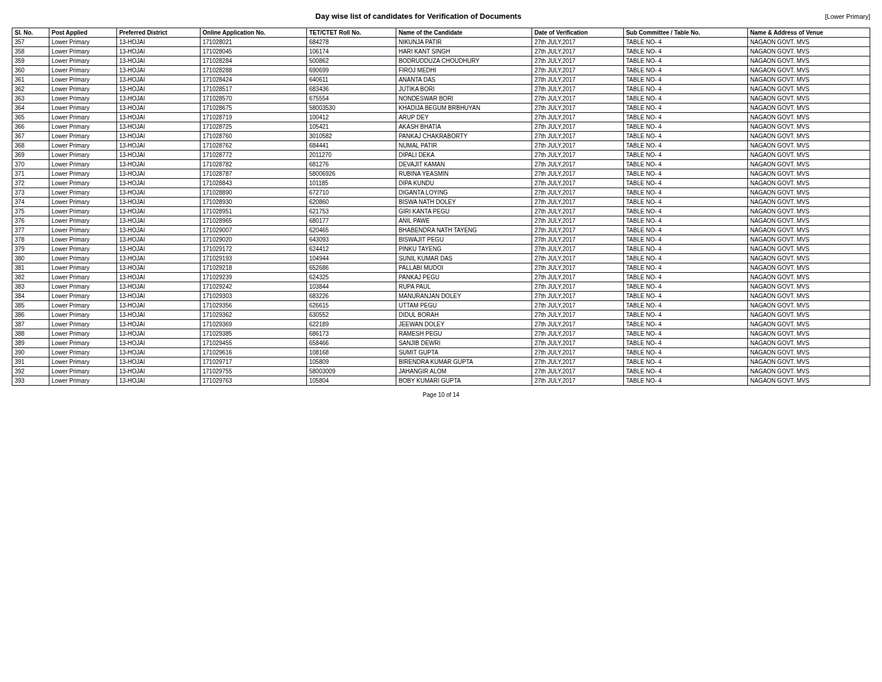Day wise list of candidates for Verification of Documents
[Lower Primary]
| Sl. No. | Post Applied | Preferred District | Online Application No. | TET/CTET Roll No. | Name of the Candidate | Date of Verification | Sub Committee / Table No. | Name & Address of Venue |
| --- | --- | --- | --- | --- | --- | --- | --- | --- |
| 357 | Lower Primary | 13-HOJAI | 171028021 | 684278 | NIKUNJA PATIR | 27th JULY,2017 | TABLE NO- 4 | NAGAON GOVT. MVS |
| 358 | Lower Primary | 13-HOJAI | 171028045 | 106174 | HARI KANT SINGH | 27th JULY,2017 | TABLE NO- 4 | NAGAON GOVT. MVS |
| 359 | Lower Primary | 13-HOJAI | 171028284 | 500862 | BODRUDDUZA CHOUDHURY | 27th JULY,2017 | TABLE NO- 4 | NAGAON GOVT. MVS |
| 360 | Lower Primary | 13-HOJAI | 171028288 | 690699 | FIROJ MEDHI | 27th JULY,2017 | TABLE NO- 4 | NAGAON GOVT. MVS |
| 361 | Lower Primary | 13-HOJAI | 171028424 | 640611 | ANANTA DAS | 27th JULY,2017 | TABLE NO- 4 | NAGAON GOVT. MVS |
| 362 | Lower Primary | 13-HOJAI | 171028517 | 683436 | JUTIKA BORI | 27th JULY,2017 | TABLE NO- 4 | NAGAON GOVT. MVS |
| 363 | Lower Primary | 13-HOJAI | 171028570 | 675554 | NONDESWAR BORI | 27th JULY,2017 | TABLE NO- 4 | NAGAON GOVT. MVS |
| 364 | Lower Primary | 13-HOJAI | 171028675 | 58003530 | KHADIJA BEGUM BRBHUYAN | 27th JULY,2017 | TABLE NO- 4 | NAGAON GOVT. MVS |
| 365 | Lower Primary | 13-HOJAI | 171028719 | 100412 | ARUP DEY | 27th JULY,2017 | TABLE NO- 4 | NAGAON GOVT. MVS |
| 366 | Lower Primary | 13-HOJAI | 171028725 | 105421 | AKASH BHATIA | 27th JULY,2017 | TABLE NO- 4 | NAGAON GOVT. MVS |
| 367 | Lower Primary | 13-HOJAI | 171028760 | 3010582 | PANKAJ CHAKRABORTY | 27th JULY,2017 | TABLE NO- 4 | NAGAON GOVT. MVS |
| 368 | Lower Primary | 13-HOJAI | 171028762 | 684441 | NUMAL PATIR | 27th JULY,2017 | TABLE NO- 4 | NAGAON GOVT. MVS |
| 369 | Lower Primary | 13-HOJAI | 171028772 | 2011270 | DIPALI DEKA | 27th JULY,2017 | TABLE NO- 4 | NAGAON GOVT. MVS |
| 370 | Lower Primary | 13-HOJAI | 171028782 | 681276 | DEVAJIT KAMAN | 27th JULY,2017 | TABLE NO- 4 | NAGAON GOVT. MVS |
| 371 | Lower Primary | 13-HOJAI | 171028787 | 58006926 | RUBINA YEASMIN | 27th JULY,2017 | TABLE NO- 4 | NAGAON GOVT. MVS |
| 372 | Lower Primary | 13-HOJAI | 171028843 | 101185 | DIPA KUNDU | 27th JULY,2017 | TABLE NO- 4 | NAGAON GOVT. MVS |
| 373 | Lower Primary | 13-HOJAI | 171028890 | 672710 | DIGANTA LOYING | 27th JULY,2017 | TABLE NO- 4 | NAGAON GOVT. MVS |
| 374 | Lower Primary | 13-HOJAI | 171028930 | 620860 | BISWA NATH DOLEY | 27th JULY,2017 | TABLE NO- 4 | NAGAON GOVT. MVS |
| 375 | Lower Primary | 13-HOJAI | 171028951 | 621753 | GIRI KANTA PEGU | 27th JULY,2017 | TABLE NO- 4 | NAGAON GOVT. MVS |
| 376 | Lower Primary | 13-HOJAI | 171028965 | 680177 | ANIL PAWE | 27th JULY,2017 | TABLE NO- 4 | NAGAON GOVT. MVS |
| 377 | Lower Primary | 13-HOJAI | 171029007 | 620465 | BHABENDRA NATH TAYENG | 27th JULY,2017 | TABLE NO- 4 | NAGAON GOVT. MVS |
| 378 | Lower Primary | 13-HOJAI | 171029020 | 643093 | BISWAJIT PEGU | 27th JULY,2017 | TABLE NO- 4 | NAGAON GOVT. MVS |
| 379 | Lower Primary | 13-HOJAI | 171029172 | 624412 | PINKU TAYENG | 27th JULY,2017 | TABLE NO- 4 | NAGAON GOVT. MVS |
| 380 | Lower Primary | 13-HOJAI | 171029193 | 104944 | SUNIL KUMAR DAS | 27th JULY,2017 | TABLE NO- 4 | NAGAON GOVT. MVS |
| 381 | Lower Primary | 13-HOJAI | 171029218 | 652686 | PALLABI MUDOI | 27th JULY,2017 | TABLE NO- 4 | NAGAON GOVT. MVS |
| 382 | Lower Primary | 13-HOJAI | 171029239 | 624325 | PANKAJ PEGU | 27th JULY,2017 | TABLE NO- 4 | NAGAON GOVT. MVS |
| 383 | Lower Primary | 13-HOJAI | 171029242 | 103844 | RUPA PAUL | 27th JULY,2017 | TABLE NO- 4 | NAGAON GOVT. MVS |
| 384 | Lower Primary | 13-HOJAI | 171029303 | 683226 | MANURANJAN DOLEY | 27th JULY,2017 | TABLE NO- 4 | NAGAON GOVT. MVS |
| 385 | Lower Primary | 13-HOJAI | 171029356 | 626615 | UTTAM PEGU | 27th JULY,2017 | TABLE NO- 4 | NAGAON GOVT. MVS |
| 386 | Lower Primary | 13-HOJAI | 171029362 | 630552 | DIDUL BORAH | 27th JULY,2017 | TABLE NO- 4 | NAGAON GOVT. MVS |
| 387 | Lower Primary | 13-HOJAI | 171029369 | 622189 | JEEWAN DOLEY | 27th JULY,2017 | TABLE NO- 4 | NAGAON GOVT. MVS |
| 388 | Lower Primary | 13-HOJAI | 171029385 | 686173 | RAMESH PEGU | 27th JULY,2017 | TABLE NO- 4 | NAGAON GOVT. MVS |
| 389 | Lower Primary | 13-HOJAI | 171029455 | 658466 | SANJIB DEWRI | 27th JULY,2017 | TABLE NO- 4 | NAGAON GOVT. MVS |
| 390 | Lower Primary | 13-HOJAI | 171029616 | 108168 | SUMIT GUPTA | 27th JULY,2017 | TABLE NO- 4 | NAGAON GOVT. MVS |
| 391 | Lower Primary | 13-HOJAI | 171029717 | 105809 | BIRENDRA KUMAR GUPTA | 27th JULY,2017 | TABLE NO- 4 | NAGAON GOVT. MVS |
| 392 | Lower Primary | 13-HOJAI | 171029755 | 58003009 | JAHANGIR ALOM | 27th JULY,2017 | TABLE NO- 4 | NAGAON GOVT. MVS |
| 393 | Lower Primary | 13-HOJAI | 171029763 | 105804 | BOBY KUMARI GUPTA | 27th JULY,2017 | TABLE NO- 4 | NAGAON GOVT. MVS |
Page 10 of 14